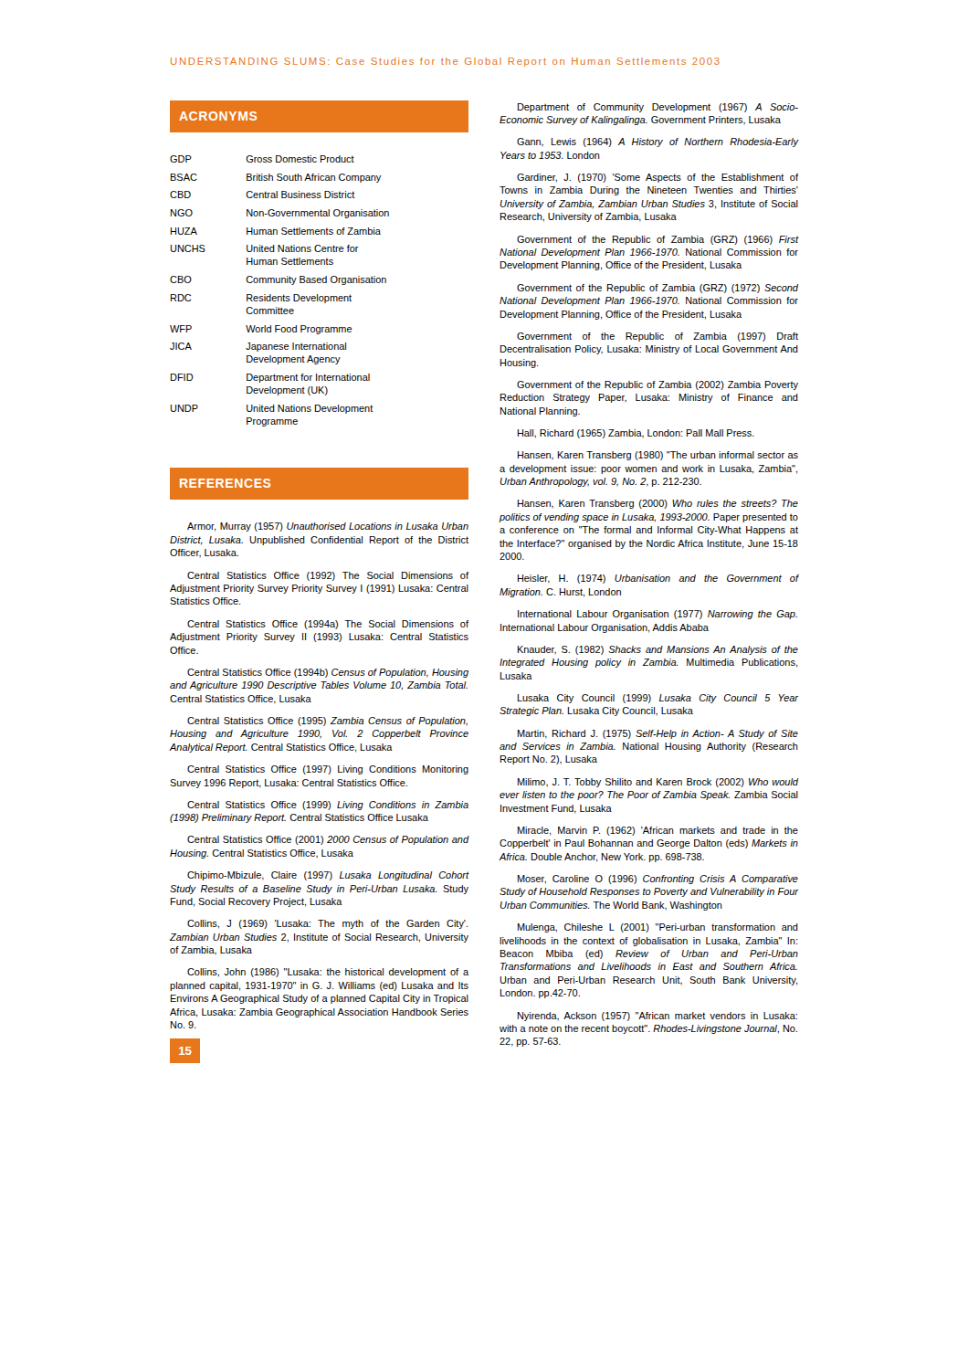UNDERSTANDING SLUMS: Case Studies for the Global Report on Human Settlements 2003
ACRONYMS
| GDP | Gross Domestic Product |
| BSAC | British South African Company |
| CBD | Central Business District |
| NGO | Non-Governmental Organisation |
| HUZA | Human Settlements of Zambia |
| UNCHS | United Nations Centre for Human Settlements |
| CBO | Community Based Organisation |
| RDC | Residents Development Committee |
| WFP | World Food Programme |
| JICA | Japanese International Development Agency |
| DFID | Department for International Development (UK) |
| UNDP | United Nations Development Programme |
REFERENCES
Armor, Murray (1957) Unauthorised Locations in Lusaka Urban District, Lusaka. Unpublished Confidential Report of the District Officer, Lusaka.
Central Statistics Office (1992) The Social Dimensions of Adjustment Priority Survey Priority Survey I (1991) Lusaka: Central Statistics Office.
Central Statistics Office (1994a) The Social Dimensions of Adjustment Priority Survey II (1993) Lusaka: Central Statistics Office.
Central Statistics Office (1994b) Census of Population, Housing and Agriculture 1990 Descriptive Tables Volume 10, Zambia Total. Central Statistics Office, Lusaka
Central Statistics Office (1995) Zambia Census of Population, Housing and Agriculture 1990, Vol. 2 Copperbelt Province Analytical Report. Central Statistics Office, Lusaka
Central Statistics Office (1997) Living Conditions Monitoring Survey 1996 Report, Lusaka: Central Statistics Office.
Central Statistics Office (1999) Living Conditions in Zambia (1998) Preliminary Report. Central Statistics Office Lusaka
Central Statistics Office (2001) 2000 Census of Population and Housing. Central Statistics Office, Lusaka
Chipimo-Mbizule, Claire (1997) Lusaka Longitudinal Cohort Study Results of a Baseline Study in Peri-Urban Lusaka. Study Fund, Social Recovery Project, Lusaka
Collins, J (1969) 'Lusaka: The myth of the Garden City'. Zambian Urban Studies 2, Institute of Social Research, University of Zambia, Lusaka
Collins, John (1986) "Lusaka: the historical development of a planned capital, 1931-1970" in G. J. Williams (ed) Lusaka and Its Environs A Geographical Study of a planned Capital City in Tropical Africa, Lusaka: Zambia Geographical Association Handbook Series No. 9.
Department of Community Development (1967) A Socio-Economic Survey of Kalingalinga. Government Printers, Lusaka
Gann, Lewis (1964) A History of Northern Rhodesia-Early Years to 1953. London
Gardiner, J. (1970) 'Some Aspects of the Establishment of Towns in Zambia During the Nineteen Twenties and Thirties' University of Zambia, Zambian Urban Studies 3, Institute of Social Research, University of Zambia, Lusaka
Government of the Republic of Zambia (GRZ) (1966) First National Development Plan 1966-1970. National Commission for Development Planning, Office of the President, Lusaka
Government of the Republic of Zambia (GRZ) (1972) Second National Development Plan 1966-1970. National Commission for Development Planning, Office of the President, Lusaka
Government of the Republic of Zambia (1997) Draft Decentralisation Policy, Lusaka: Ministry of Local Government And Housing.
Government of the Republic of Zambia (2002) Zambia Poverty Reduction Strategy Paper, Lusaka: Ministry of Finance and National Planning.
Hall, Richard (1965) Zambia, London: Pall Mall Press.
Hansen, Karen Transberg (1980) "The urban informal sector as a development issue: poor women and work in Lusaka, Zambia", Urban Anthropology, vol. 9, No. 2, p. 212-230.
Hansen, Karen Transberg (2000) Who rules the streets? The politics of vending space in Lusaka, 1993-2000. Paper presented to a conference on "The formal and Informal City-What Happens at the Interface?" organised by the Nordic Africa Institute, June 15-18 2000.
Heisler, H. (1974) Urbanisation and the Government of Migration. C. Hurst, London
International Labour Organisation (1977) Narrowing the Gap. International Labour Organisation, Addis Ababa
Knauder, S. (1982) Shacks and Mansions An Analysis of the Integrated Housing policy in Zambia. Multimedia Publications, Lusaka
Lusaka City Council (1999) Lusaka City Council 5 Year Strategic Plan. Lusaka City Council, Lusaka
Martin, Richard J. (1975) Self-Help in Action- A Study of Site and Services in Zambia. National Housing Authority (Research Report No. 2), Lusaka
Milimo, J. T. Tobby Shilito and Karen Brock (2002) Who would ever listen to the poor? The Poor of Zambia Speak. Zambia Social Investment Fund, Lusaka
Miracle, Marvin P. (1962) 'African markets and trade in the Copperbelt' in Paul Bohannan and George Dalton (eds) Markets in Africa. Double Anchor, New York. pp. 698-738.
Moser, Caroline O (1996) Confronting Crisis A Comparative Study of Household Responses to Poverty and Vulnerability in Four Urban Communities. The World Bank, Washington
Mulenga, Chileshe L (2001) "Peri-urban transformation and livelihoods in the context of globalisation in Lusaka, Zambia" In: Beacon Mbiba (ed) Review of Urban and Peri-Urban Transformations and Livelihoods in East and Southern Africa. Urban and Peri-Urban Research Unit, South Bank University, London. pp.42-70.
Nyirenda, Ackson (1957) "African market vendors in Lusaka: with a note on the recent boycott". Rhodes-Livingstone Journal, No. 22, pp. 57-63.
15